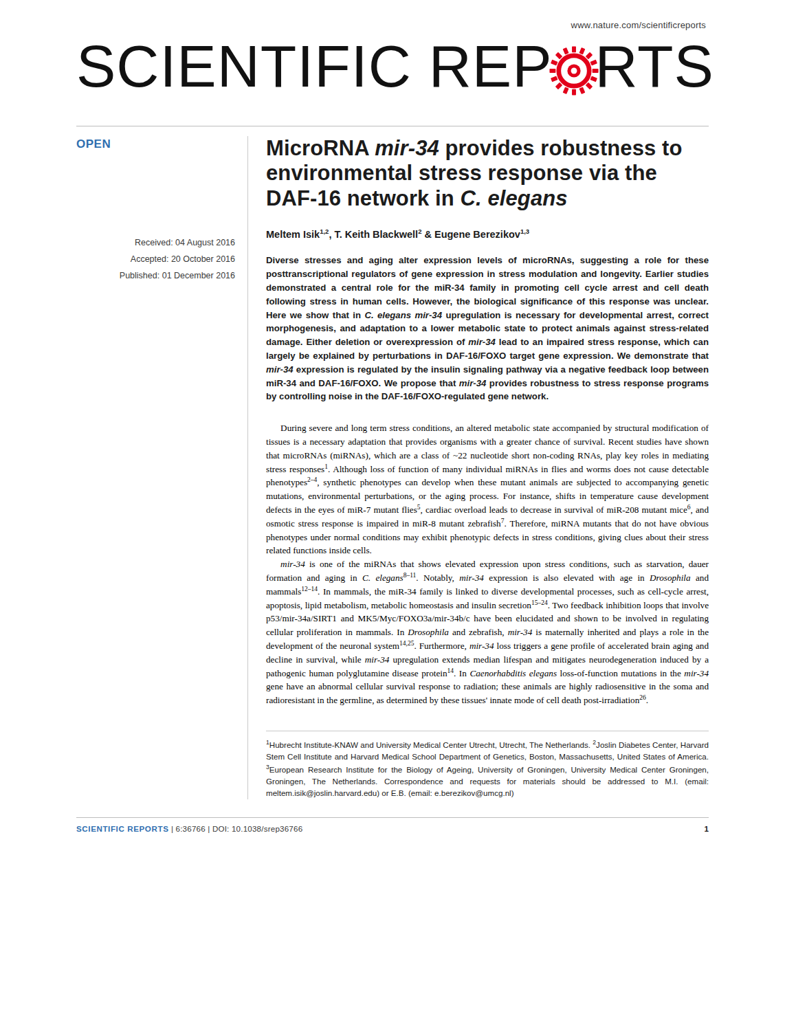www.nature.com/scientificreports
SCIENTIFIC REP RTS
OPEN
Received: 04 August 2016
Accepted: 20 October 2016
Published: 01 December 2016
MicroRNA mir-34 provides robustness to environmental stress response via the DAF-16 network in C. elegans
Meltem Isik1,2, T. Keith Blackwell2 & Eugene Berezikov1,3
Diverse stresses and aging alter expression levels of microRNAs, suggesting a role for these posttranscriptional regulators of gene expression in stress modulation and longevity. Earlier studies demonstrated a central role for the miR-34 family in promoting cell cycle arrest and cell death following stress in human cells. However, the biological significance of this response was unclear. Here we show that in C. elegans mir-34 upregulation is necessary for developmental arrest, correct morphogenesis, and adaptation to a lower metabolic state to protect animals against stress-related damage. Either deletion or overexpression of mir-34 lead to an impaired stress response, which can largely be explained by perturbations in DAF-16/FOXO target gene expression. We demonstrate that mir-34 expression is regulated by the insulin signaling pathway via a negative feedback loop between miR-34 and DAF-16/FOXO. We propose that mir-34 provides robustness to stress response programs by controlling noise in the DAF-16/FOXO-regulated gene network.
During severe and long term stress conditions, an altered metabolic state accompanied by structural modification of tissues is a necessary adaptation that provides organisms with a greater chance of survival. Recent studies have shown that microRNAs (miRNAs), which are a class of ~22 nucleotide short non-coding RNAs, play key roles in mediating stress responses1. Although loss of function of many individual miRNAs in flies and worms does not cause detectable phenotypes2–4, synthetic phenotypes can develop when these mutant animals are subjected to accompanying genetic mutations, environmental perturbations, or the aging process. For instance, shifts in temperature cause development defects in the eyes of miR-7 mutant flies5, cardiac overload leads to decrease in survival of miR-208 mutant mice6, and osmotic stress response is impaired in miR-8 mutant zebrafish7. Therefore, miRNA mutants that do not have obvious phenotypes under normal conditions may exhibit phenotypic defects in stress conditions, giving clues about their stress related functions inside cells.
mir-34 is one of the miRNAs that shows elevated expression upon stress conditions, such as starvation, dauer formation and aging in C. elegans8–11. Notably, mir-34 expression is also elevated with age in Drosophila and mammals12–14. In mammals, the miR-34 family is linked to diverse developmental processes, such as cell-cycle arrest, apoptosis, lipid metabolism, metabolic homeostasis and insulin secretion15–24. Two feedback inhibition loops that involve p53/mir-34a/SIRT1 and MK5/Myc/FOXO3a/mir-34b/c have been elucidated and shown to be involved in regulating cellular proliferation in mammals. In Drosophila and zebrafish, mir-34 is maternally inherited and plays a role in the development of the neuronal system14,25. Furthermore, mir-34 loss triggers a gene profile of accelerated brain aging and decline in survival, while mir-34 upregulation extends median lifespan and mitigates neurodegeneration induced by a pathogenic human polyglutamine disease protein14. In Caenorhabditis elegans loss-of-function mutations in the mir-34 gene have an abnormal cellular survival response to radiation; these animals are highly radiosensitive in the soma and radioresistant in the germline, as determined by these tissues' innate mode of cell death post-irradiation26.
1Hubrecht Institute-KNAW and University Medical Center Utrecht, Utrecht, The Netherlands. 2Joslin Diabetes Center, Harvard Stem Cell Institute and Harvard Medical School Department of Genetics, Boston, Massachusetts, United States of America. 3European Research Institute for the Biology of Ageing, University of Groningen, University Medical Center Groningen, Groningen, The Netherlands. Correspondence and requests for materials should be addressed to M.I. (email: meltem.isik@joslin.harvard.edu) or E.B. (email: e.berezikov@umcg.nl)
SCIENTIFIC REPORTS | 6:36766 | DOI: 10.1038/srep36766
1